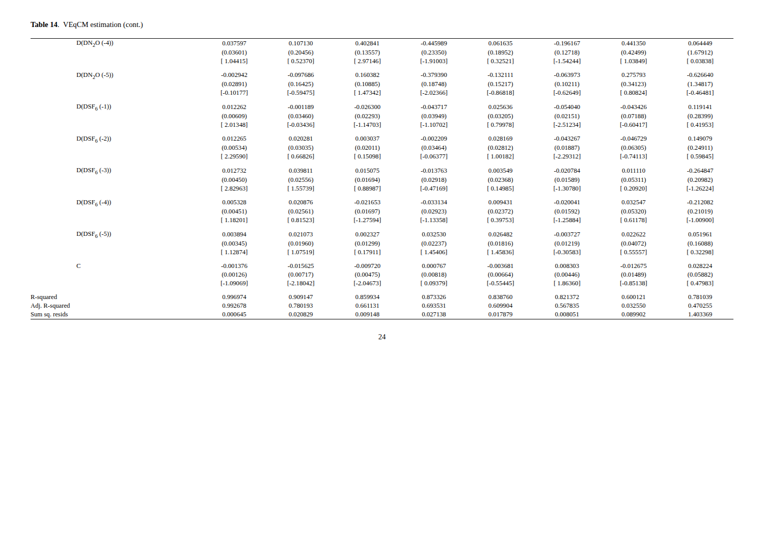Table 14. VEqCM estimation (cont.)
| D(DN 2 O (-4)) | 0.037597 | 0.107130 | 0.402841 | -0.445989 | 0.061635 | -0.196167 | 0.441350 | 0.064449 |
| | (0.03601) | (0.20456) | (0.13557) | (0.23350) | (0.18952) | (0.12718) | (0.42499) | (1.67912) |
| | [ 1.04415] | [ 0.52370] | [ 2.97146] | [-1.91003] | [ 0.32521] | [-1.54244] | [ 1.03849] | [ 0.03838] |
| D(DN 2 O (-5)) | -0.002942 | -0.097686 | 0.160382 | -0.379390 | -0.132111 | -0.063973 | 0.275793 | -0.626640 |
| | (0.02891) | (0.16425) | (0.10885) | (0.18748) | (0.15217) | (0.10211) | (0.34123) | (1.34817) |
| | [-0.10177] | [-0.59475] | [ 1.47342] | [-2.02366] | [-0.86818] | [-0.62649] | [ 0.80824] | [-0.46481] |
| D(DSF 6 (-1)) | 0.012262 | -0.001189 | -0.026300 | -0.043717 | 0.025636 | -0.054040 | -0.043426 | 0.119141 |
| | (0.00609) | (0.03460) | (0.02293) | (0.03949) | (0.03205) | (0.02151) | (0.07188) | (0.28399) |
| | [ 2.01348] | [-0.03436] | [-1.14703] | [-1.10702] | [ 0.79978] | [-2.51234] | [-0.60417] | [ 0.41953] |
| D(DSF 6 (-2)) | 0.012265 | 0.020281 | 0.003037 | -0.002209 | 0.028169 | -0.043267 | -0.046729 | 0.149079 |
| | (0.00534) | (0.03035) | (0.02011) | (0.03464) | (0.02812) | (0.01887) | (0.06305) | (0.24911) |
| | [ 2.29590] | [ 0.66826] | [ 0.15098] | [-0.06377] | [ 1.00182] | [-2.29312] | [-0.74113] | [ 0.59845] |
| D(DSF 6 (-3)) | 0.012732 | 0.039811 | 0.015075 | -0.013763 | 0.003549 | -0.020784 | 0.011110 | -0.264847 |
| | (0.00450) | (0.02556) | (0.01694) | (0.02918) | (0.02368) | (0.01589) | (0.05311) | (0.20982) |
| | [ 2.82963] | [ 1.55739] | [ 0.88987] | [-0.47169] | [ 0.14985] | [-1.30780] | [ 0.20920] | [-1.26224] |
| D(DSF 6 (-4)) | 0.005328 | 0.020876 | -0.021653 | -0.033134 | 0.009431 | -0.020041 | 0.032547 | -0.212082 |
| | (0.00451) | (0.02561) | (0.01697) | (0.02923) | (0.02372) | (0.01592) | (0.05320) | (0.21019) |
| | [ 1.18201] | [ 0.81523] | [-1.27594] | [-1.13358] | [ 0.39753] | [-1.25884] | [ 0.61178] | [-1.00900] |
| D(DSF 6 (-5)) | 0.003894 | 0.021073 | 0.002327 | 0.032530 | 0.026482 | -0.003727 | 0.022622 | 0.051961 |
| | (0.00345) | (0.01960) | (0.01299) | (0.02237) | (0.01816) | (0.01219) | (0.04072) | (0.16088) |
| | [ 1.12874] | [ 1.07519] | [ 0.17911] | [ 1.45406] | [ 1.45836] | [-0.30583] | [ 0.55557] | [ 0.32298] |
| C | -0.001376 | -0.015625 | -0.009720 | 0.000767 | -0.003681 | 0.008303 | -0.012675 | 0.028224 |
| | (0.00126) | (0.00717) | (0.00475) | (0.00818) | (0.00664) | (0.00446) | (0.01489) | (0.05882) |
| | [-1.09069] | [-2.18042] | [-2.04673] | [ 0.09379] | [-0.55445] | [ 1.86360] | [-0.85138] | [ 0.47983] |
| R-squared | 0.996974 | 0.909147 | 0.859934 | 0.873326 | 0.838760 | 0.821372 | 0.600121 | 0.781039 |
| Adj. R-squared | 0.992678 | 0.780193 | 0.661131 | 0.693531 | 0.609904 | 0.567835 | 0.032550 | 0.470255 |
| Sum sq. resids | 0.000645 | 0.020829 | 0.009148 | 0.027138 | 0.017879 | 0.008051 | 0.089902 | 1.403369 |
24